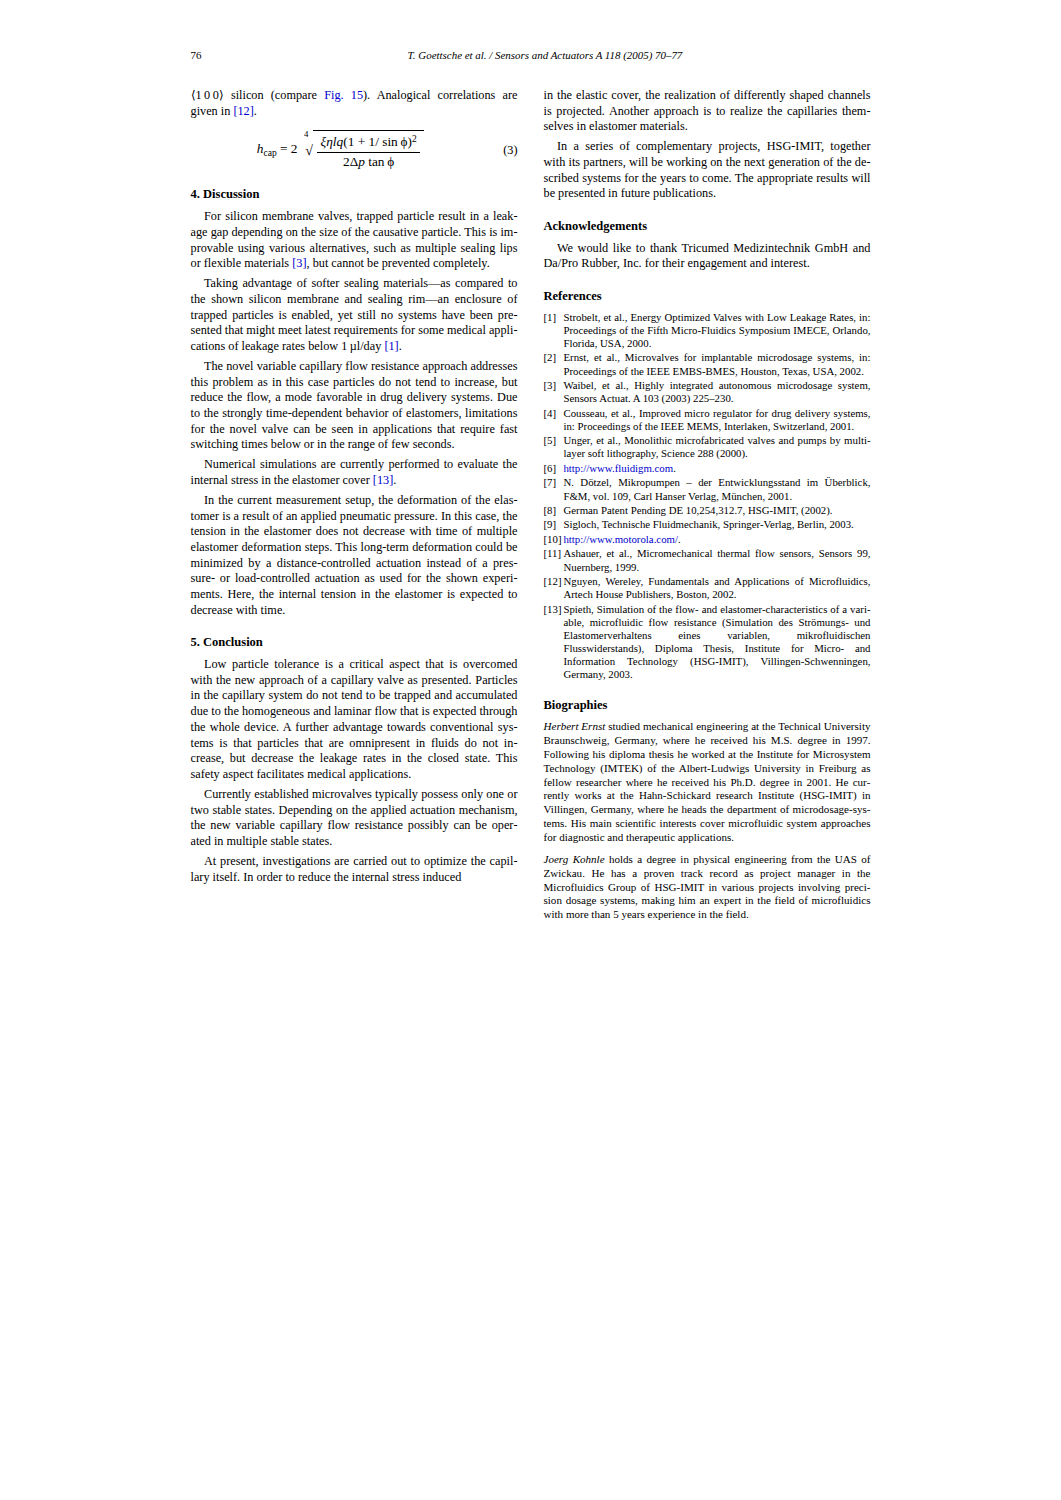76 T. Goettsche et al. / Sensors and Actuators A 118 (2005) 70–77
⟨1 0 0⟩ silicon (compare Fig. 15). Analogical correlations are given in [12].
hcap = 2 4√ ξηlq(1 + 1/ sin ϕ)2 2Δp tan ϕ
(3)
4. Discussion
For silicon membrane valves, trapped particle result in a leakage gap depending on the size of the causative particle. This is improvable using various alternatives, such as multiple sealing lips or flexible materials [3], but cannot be prevented completely.
Taking advantage of softer sealing materials—as compared to the shown silicon membrane and sealing rim—an enclosure of trapped particles is enabled, yet still no systems have been presented that might meet latest requirements for some medical applications of leakage rates below 1 µl/day [1].
The novel variable capillary flow resistance approach addresses this problem as in this case particles do not tend to increase, but reduce the flow, a mode favorable in drug delivery systems. Due to the strongly time-dependent behavior of elastomers, limitations for the novel valve can be seen in applications that require fast switching times below or in the range of few seconds.
Numerical simulations are currently performed to evaluate the internal stress in the elastomer cover [13].
In the current measurement setup, the deformation of the elastomer is a result of an applied pneumatic pressure. In this case, the tension in the elastomer does not decrease with time of multiple elastomer deformation steps. This long-term deformation could be minimized by a distance-controlled actuation instead of a pressure- or load-controlled actuation as used for the shown experiments. Here, the internal tension in the elastomer is expected to decrease with time.
5. Conclusion
Low particle tolerance is a critical aspect that is overcomed with the new approach of a capillary valve as presented. Particles in the capillary system do not tend to be trapped and accumulated due to the homogeneous and laminar flow that is expected through the whole device. A further advantage towards conventional systems is that particles that are omnipresent in fluids do not increase, but decrease the leakage rates in the closed state. This safety aspect facilitates medical applications.
Currently established microvalves typically possess only one or two stable states. Depending on the applied actuation mechanism, the new variable capillary flow resistance possibly can be operated in multiple stable states.
At present, investigations are carried out to optimize the capillary itself. In order to reduce the internal stress induced
in the elastic cover, the realization of differently shaped channels is projected. Another approach is to realize the capillaries themselves in elastomer materials.
In a series of complementary projects, HSG-IMIT, together with its partners, will be working on the next generation of the described systems for the years to come. The appropriate results will be presented in future publications.
Acknowledgements
We would like to thank Tricumed Medizintechnik GmbH and Da/Pro Rubber, Inc. for their engagement and interest.
References
Strobelt, et al., Energy Optimized Valves with Low Leakage Rates, in: Proceedings of the Fifth Micro-Fluidics Symposium IMECE, Orlando, Florida, USA, 2000.
Ernst, et al., Microvalves for implantable microdosage systems, in: Proceedings of the IEEE EMBS-BMES, Houston, Texas, USA, 2002.
Waibel, et al., Highly integrated autonomous microdosage system, Sensors Actuat. A 103 (2003) 225–230.
Cousseau, et al., Improved micro regulator for drug delivery systems, in: Proceedings of the IEEE MEMS, Interlaken, Switzerland, 2001.
Unger, et al., Monolithic microfabricated valves and pumps by multilayer soft lithography, Science 288 (2000).
http://www.fluidigm.com.
N. Dötzel, Mikropumpen – der Entwicklungsstand im Überblick, F&M, vol. 109, Carl Hanser Verlag, München, 2001.
German Patent Pending DE 10,254,312.7, HSG-IMIT, (2002).
Sigloch, Technische Fluidmechanik, Springer-Verlag, Berlin, 2003.
http://www.motorola.com/.
Ashauer, et al., Micromechanical thermal flow sensors, Sensors 99, Nuernberg, 1999.
Nguyen, Wereley, Fundamentals and Applications of Microfluidics, Artech House Publishers, Boston, 2002.
Spieth, Simulation of the flow- and elastomer-characteristics of a variable, microfluidic flow resistance (Simulation des Strömungs- und Elastomerverhaltens eines variablen, mikrofluidischen Flusswiderstands), Diploma Thesis, Institute for Micro- and Information Technology (HSG-IMIT), Villingen-Schwenningen, Germany, 2003.
Biographies
Herbert Ernst studied mechanical engineering at the Technical University Braunschweig, Germany, where he received his M.S. degree in 1997. Following his diploma thesis he worked at the Institute for Microsystem Technology (IMTEK) of the Albert-Ludwigs University in Freiburg as fellow researcher where he received his Ph.D. degree in 2001. He currently works at the Hahn-Schickard research Institute (HSG-IMIT) in Villingen, Germany, where he heads the department of microdosage-systems. His main scientific interests cover microfluidic system approaches for diagnostic and therapeutic applications.
Joerg Kohnle holds a degree in physical engineering from the UAS of Zwickau. He has a proven track record as project manager in the Microfluidics Group of HSG-IMIT in various projects involving precision dosage systems, making him an expert in the field of microfluidics with more than 5 years experience in the field.